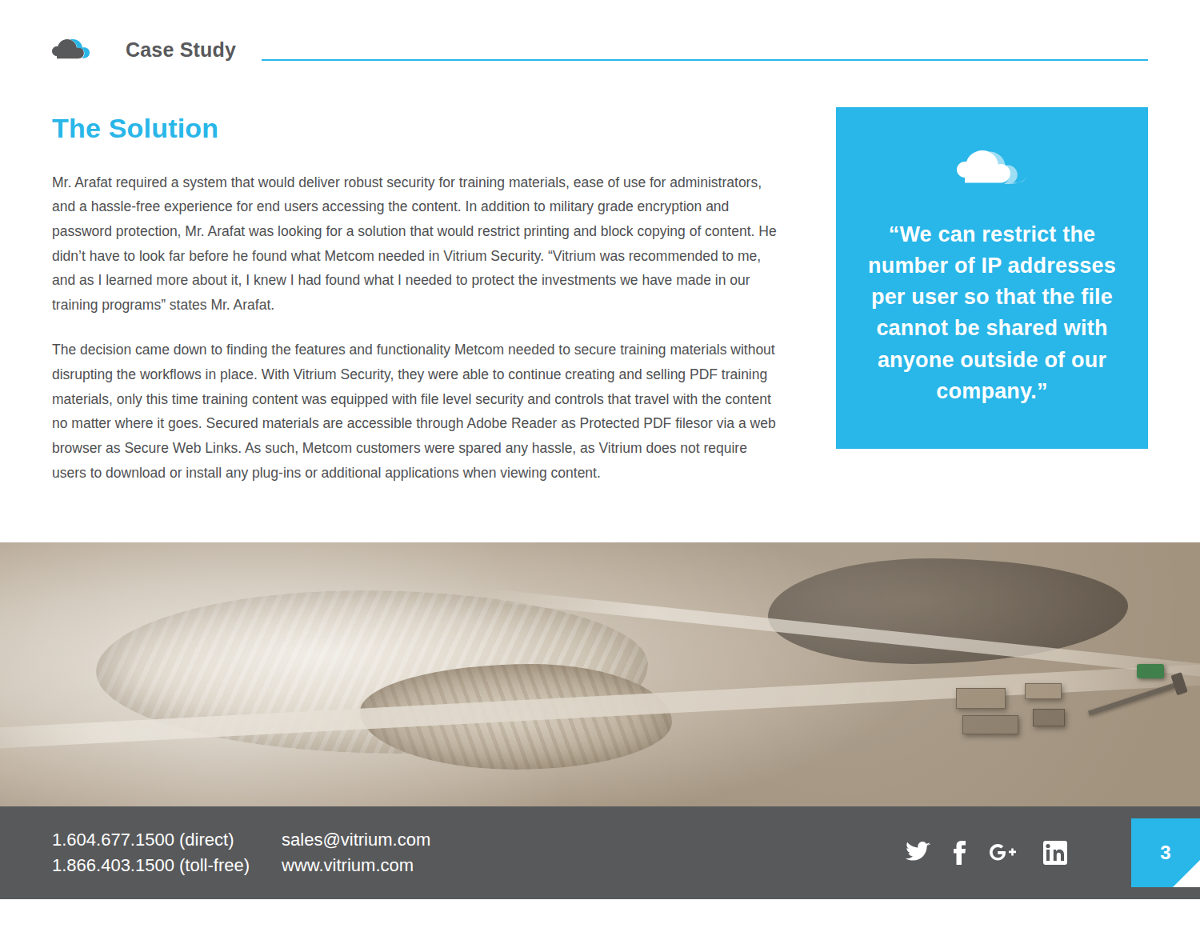Case Study
The Solution
Mr. Arafat required a system that would deliver robust security for training materials, ease of use for administrators, and a hassle-free experience for end users accessing the content. In addition to military grade encryption and password protection, Mr. Arafat was looking for a solution that would restrict printing and block copying of content. He didn’t have to look far before he found what Metcom needed in Vitrium Security. “Vitrium was recommended to me, and as I learned more about it, I knew I had found what I needed to protect the investments we have made in our training programs” states Mr. Arafat.
The decision came down to finding the features and functionality Metcom needed to secure training materials without disrupting the workflows in place. With Vitrium Security, they were able to continue creating and selling PDF training materials, only this time training content was equipped with file level security and controls that travel with the content no matter where it goes. Secured materials are accessible through Adobe Reader as Protected PDF filesor via a web browser as Secure Web Links. As such, Metcom customers were spared any hassle, as Vitrium does not require users to download or install any plug-ins or additional applications when viewing content.
“We can restrict the number of IP addresses per user so that the file cannot be shared with anyone outside of our company.”
1.604.677.1500 (direct)
1.866.403.1500 (toll-free)
sales@vitrium.com
www.vitrium.com
3